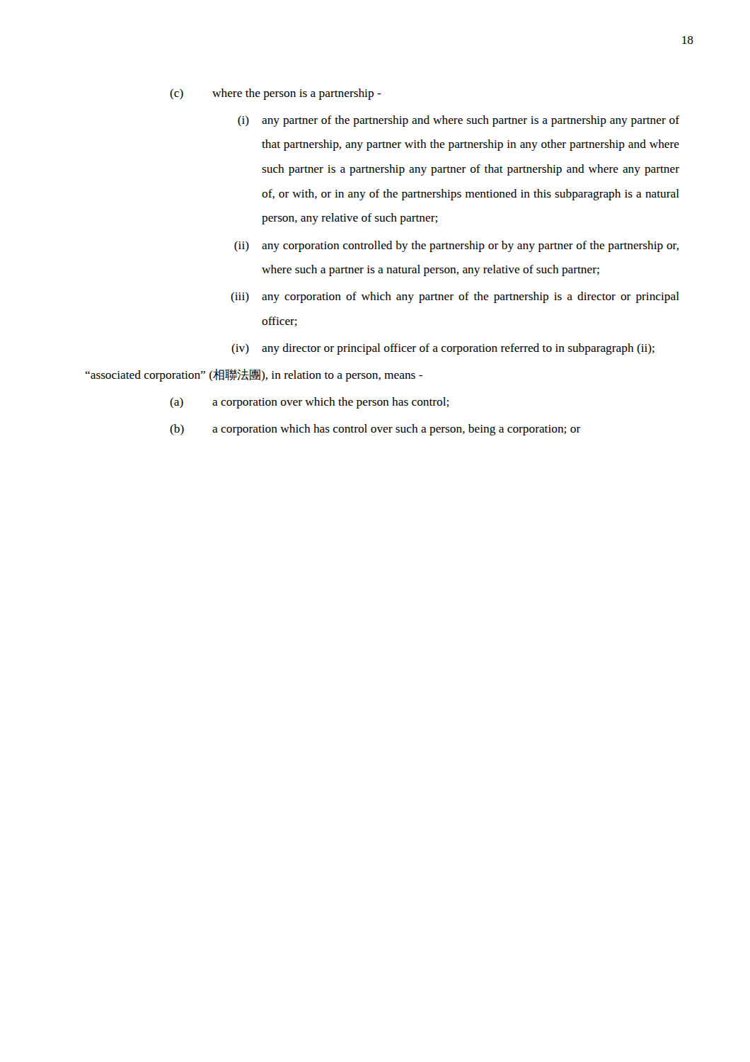18
(c)
where the person is a partnership -
(i)
any partner of the partnership and where such partner is a partnership any partner of that partnership, any partner with the partnership in any other partnership and where such partner is a partnership any partner of that partnership and where any partner of, or with, or in any of the partnerships mentioned in this subparagraph is a natural person, any relative of such partner;
(ii)
any corporation controlled by the partnership or by any partner of the partnership or, where such a partner is a natural person, any relative of such partner;
(iii)
any corporation of which any partner of the partnership is a director or principal officer;
(iv)
any director or principal officer of a corporation referred to in subparagraph (ii);
“associated corporation” (相聯法團), in relation to a person, means -
(a)
a corporation over which the person has control;
(b)
a corporation which has control over such a person, being a corporation; or